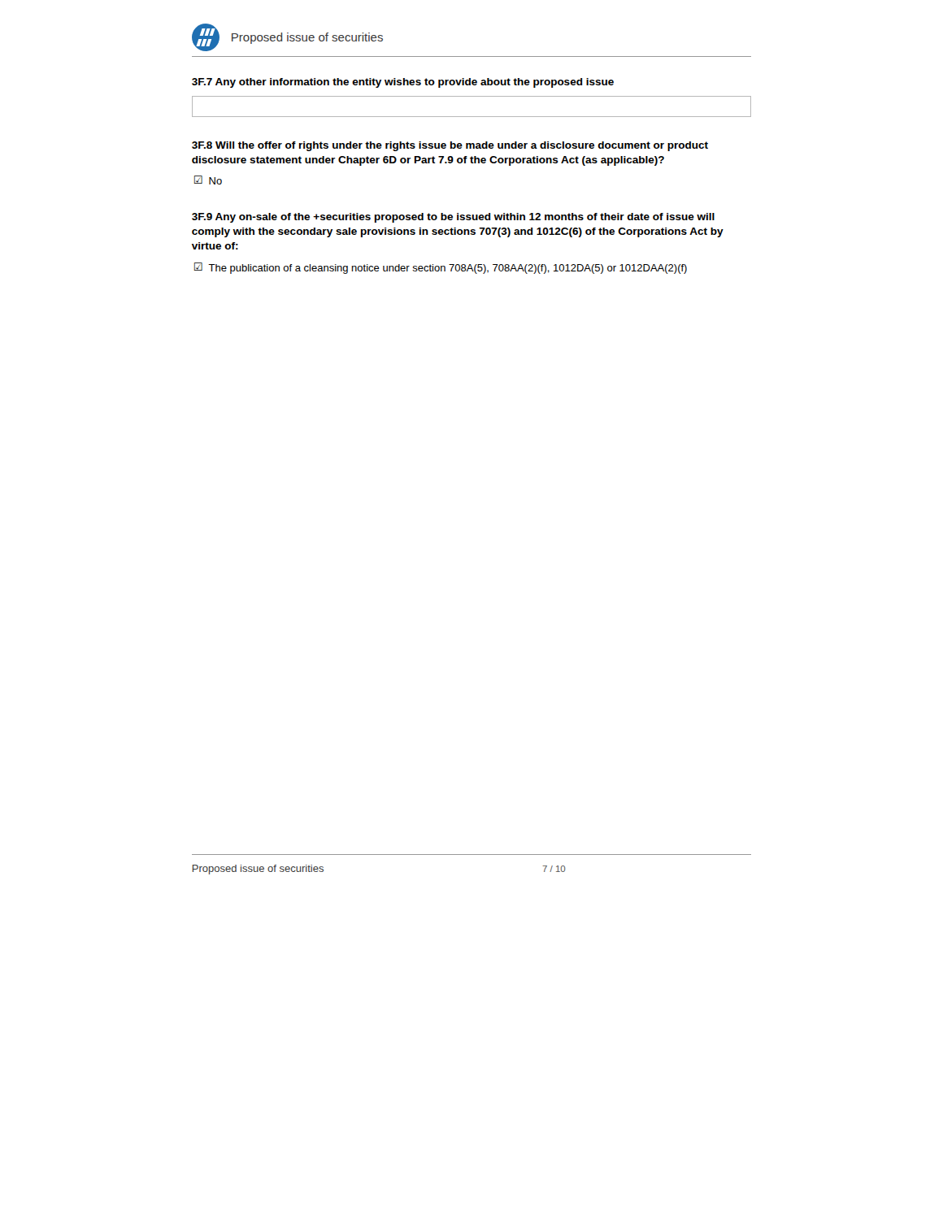Proposed issue of securities
3F.7 Any other information the entity wishes to provide about the proposed issue
3F.8 Will the offer of rights under the rights issue be made under a disclosure document or product disclosure statement under Chapter 6D or Part 7.9 of the Corporations Act (as applicable)?
☑No
3F.9 Any on-sale of the +securities proposed to be issued within 12 months of their date of issue will comply with the secondary sale provisions in sections 707(3) and 1012C(6) of the Corporations Act by virtue of:
☑The publication of a cleansing notice under section 708A(5), 708AA(2)(f), 1012DA(5) or 1012DAA(2)(f)
Proposed issue of securities
7 / 10